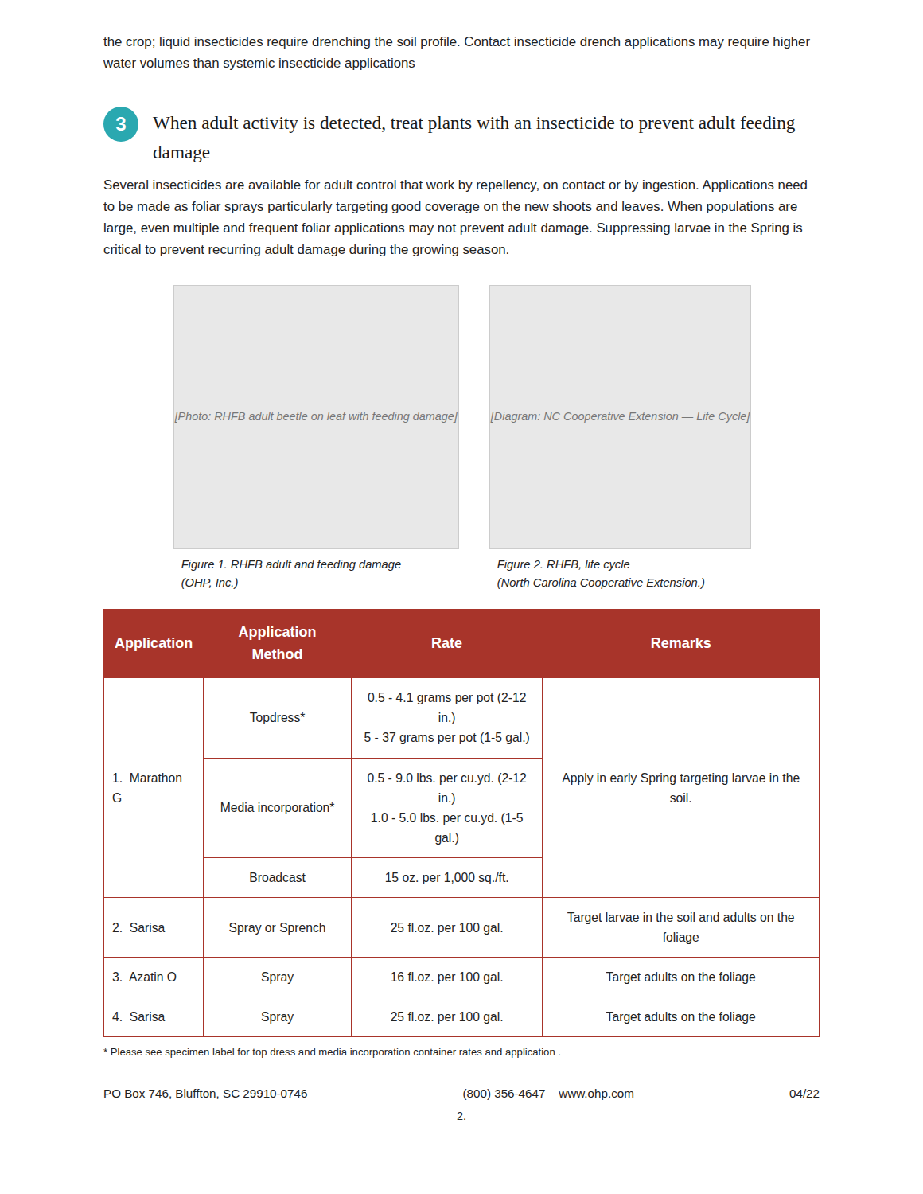the crop; liquid insecticides require drenching the soil profile. Contact insecticide drench applications may require higher water volumes than systemic insecticide applications
3
When adult activity is detected, treat plants with an insecticide to prevent adult feeding damage
Several insecticides are available for adult control that work by repellency, on contact or by ingestion. Applications need to be made as foliar sprays particularly targeting good coverage on the new shoots and leaves. When populations are large, even multiple and frequent foliar applications may not prevent adult damage. Suppressing larvae in the Spring is critical to prevent recurring adult damage during the growing season.
[Photo: RHFB adult beetle on leaf with feeding damage]
Figure 1. RHFB adult and feeding damage
(OHP, Inc.)
[Diagram: NC Cooperative Extension — Life Cycle]
Figure 2. RHFB, life cycle
(North Carolina Cooperative Extension.)
| Application | Application Method | Rate | Remarks |
| --- | --- | --- | --- |
| 1. Marathon G | Topdress* | 0.5 - 4.1 grams per pot (2-12 in.) 5 - 37 grams per pot (1-5 gal.) | Apply in early Spring targeting larvae in the soil. |
| Media incorporation* | 0.5 - 9.0 lbs. per cu.yd. (2-12 in.) 1.0 - 5.0 lbs. per cu.yd. (1-5 gal.) |
| Broadcast | 15 oz. per 1,000 sq./ft. |
| 2. Sarisa | Spray or Sprench | 25 fl.oz. per 100 gal. | Target larvae in the soil and adults on the foliage |
| 3. Azatin O | Spray | 16 fl.oz. per 100 gal. | Target adults on the foliage |
| 4. Sarisa | Spray | 25 fl.oz. per 100 gal. | Target adults on the foliage |
* Please see specimen label for top dress and media incorporation container rates and application .
PO Box 746, Bluffton, SC 29910-0746
(800) 356-4647 www.ohp.com
04/22
2.